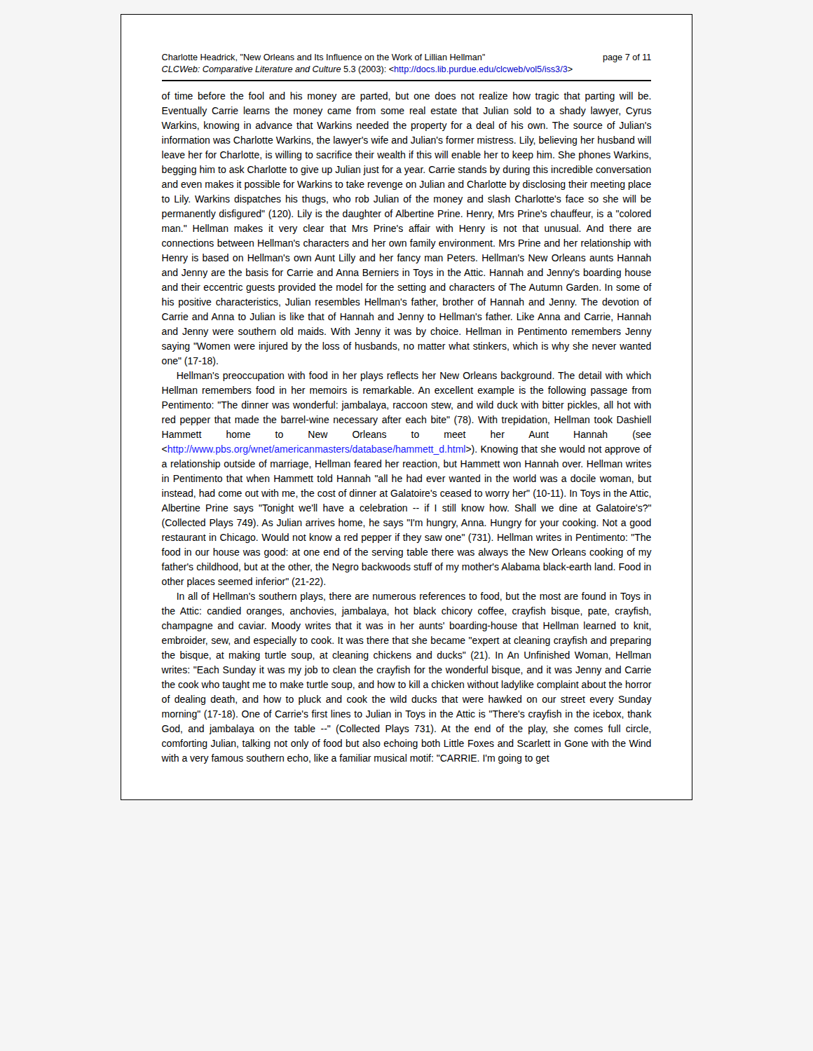Charlotte Headrick, "New Orleans and Its Influence on the Work of Lillian Hellman" page 7 of 11
CLCWeb: Comparative Literature and Culture 5.3 (2003): <http://docs.lib.purdue.edu/clcweb/vol5/iss3/3>
of time before the fool and his money are parted, but one does not realize how tragic that parting will be. Eventually Carrie learns the money came from some real estate that Julian sold to a shady lawyer, Cyrus Warkins, knowing in advance that Warkins needed the property for a deal of his own. The source of Julian's information was Charlotte Warkins, the lawyer's wife and Julian's former mistress. Lily, believing her husband will leave her for Charlotte, is willing to sacrifice their wealth if this will enable her to keep him. She phones Warkins, begging him to ask Charlotte to give up Julian just for a year. Carrie stands by during this incredible conversation and even makes it possible for Warkins to take revenge on Julian and Charlotte by disclosing their meeting place to Lily. Warkins dispatches his thugs, who rob Julian of the money and slash Charlotte's face so she will be permanently disfigured" (120). Lily is the daughter of Albertine Prine. Henry, Mrs Prine's chauffeur, is a "colored man." Hellman makes it very clear that Mrs Prine's affair with Henry is not that unusual. And there are connections between Hellman's characters and her own family environment. Mrs Prine and her relationship with Henry is based on Hellman's own Aunt Lilly and her fancy man Peters. Hellman's New Orleans aunts Hannah and Jenny are the basis for Carrie and Anna Berniers in Toys in the Attic. Hannah and Jenny's boarding house and their eccentric guests provided the model for the setting and characters of The Autumn Garden. In some of his positive characteristics, Julian resembles Hellman's father, brother of Hannah and Jenny. The devotion of Carrie and Anna to Julian is like that of Hannah and Jenny to Hellman's father. Like Anna and Carrie, Hannah and Jenny were southern old maids. With Jenny it was by choice. Hellman in Pentimento remembers Jenny saying "Women were injured by the loss of husbands, no matter what stinkers, which is why she never wanted one" (17-18).
Hellman's preoccupation with food in her plays reflects her New Orleans background. The detail with which Hellman remembers food in her memoirs is remarkable. An excellent example is the following passage from Pentimento: "The dinner was wonderful: jambalaya, raccoon stew, and wild duck with bitter pickles, all hot with red pepper that made the barrel-wine necessary after each bite" (78). With trepidation, Hellman took Dashiell Hammett home to New Orleans to meet her Aunt Hannah (see <http://www.pbs.org/wnet/americanmasters/database/hammett_d.html>). Knowing that she would not approve of a relationship outside of marriage, Hellman feared her reaction, but Hammett won Hannah over. Hellman writes in Pentimento that when Hammett told Hannah "all he had ever wanted in the world was a docile woman, but instead, had come out with me, the cost of dinner at Galatoire's ceased to worry her" (10-11). In Toys in the Attic, Albertine Prine says "Tonight we'll have a celebration -- if I still know how. Shall we dine at Galatoire's?" (Collected Plays 749). As Julian arrives home, he says "I'm hungry, Anna. Hungry for your cooking. Not a good restaurant in Chicago. Would not know a red pepper if they saw one" (731). Hellman writes in Pentimento: "The food in our house was good: at one end of the serving table there was always the New Orleans cooking of my father's childhood, but at the other, the Negro backwoods stuff of my mother's Alabama black-earth land. Food in other places seemed inferior" (21-22).
In all of Hellman's southern plays, there are numerous references to food, but the most are found in Toys in the Attic: candied oranges, anchovies, jambalaya, hot black chicory coffee, crayfish bisque, pate, crayfish, champagne and caviar. Moody writes that it was in her aunts' boarding-house that Hellman learned to knit, embroider, sew, and especially to cook. It was there that she became "expert at cleaning crayfish and preparing the bisque, at making turtle soup, at cleaning chickens and ducks" (21). In An Unfinished Woman, Hellman writes: "Each Sunday it was my job to clean the crayfish for the wonderful bisque, and it was Jenny and Carrie the cook who taught me to make turtle soup, and how to kill a chicken without ladylike complaint about the horror of dealing death, and how to pluck and cook the wild ducks that were hawked on our street every Sunday morning" (17-18). One of Carrie's first lines to Julian in Toys in the Attic is "There's crayfish in the icebox, thank God, and jambalaya on the table --" (Collected Plays 731). At the end of the play, she comes full circle, comforting Julian, talking not only of food but also echoing both Little Foxes and Scarlett in Gone with the Wind with a very famous southern echo, like a familiar musical motif: "CARRIE. I'm going to get